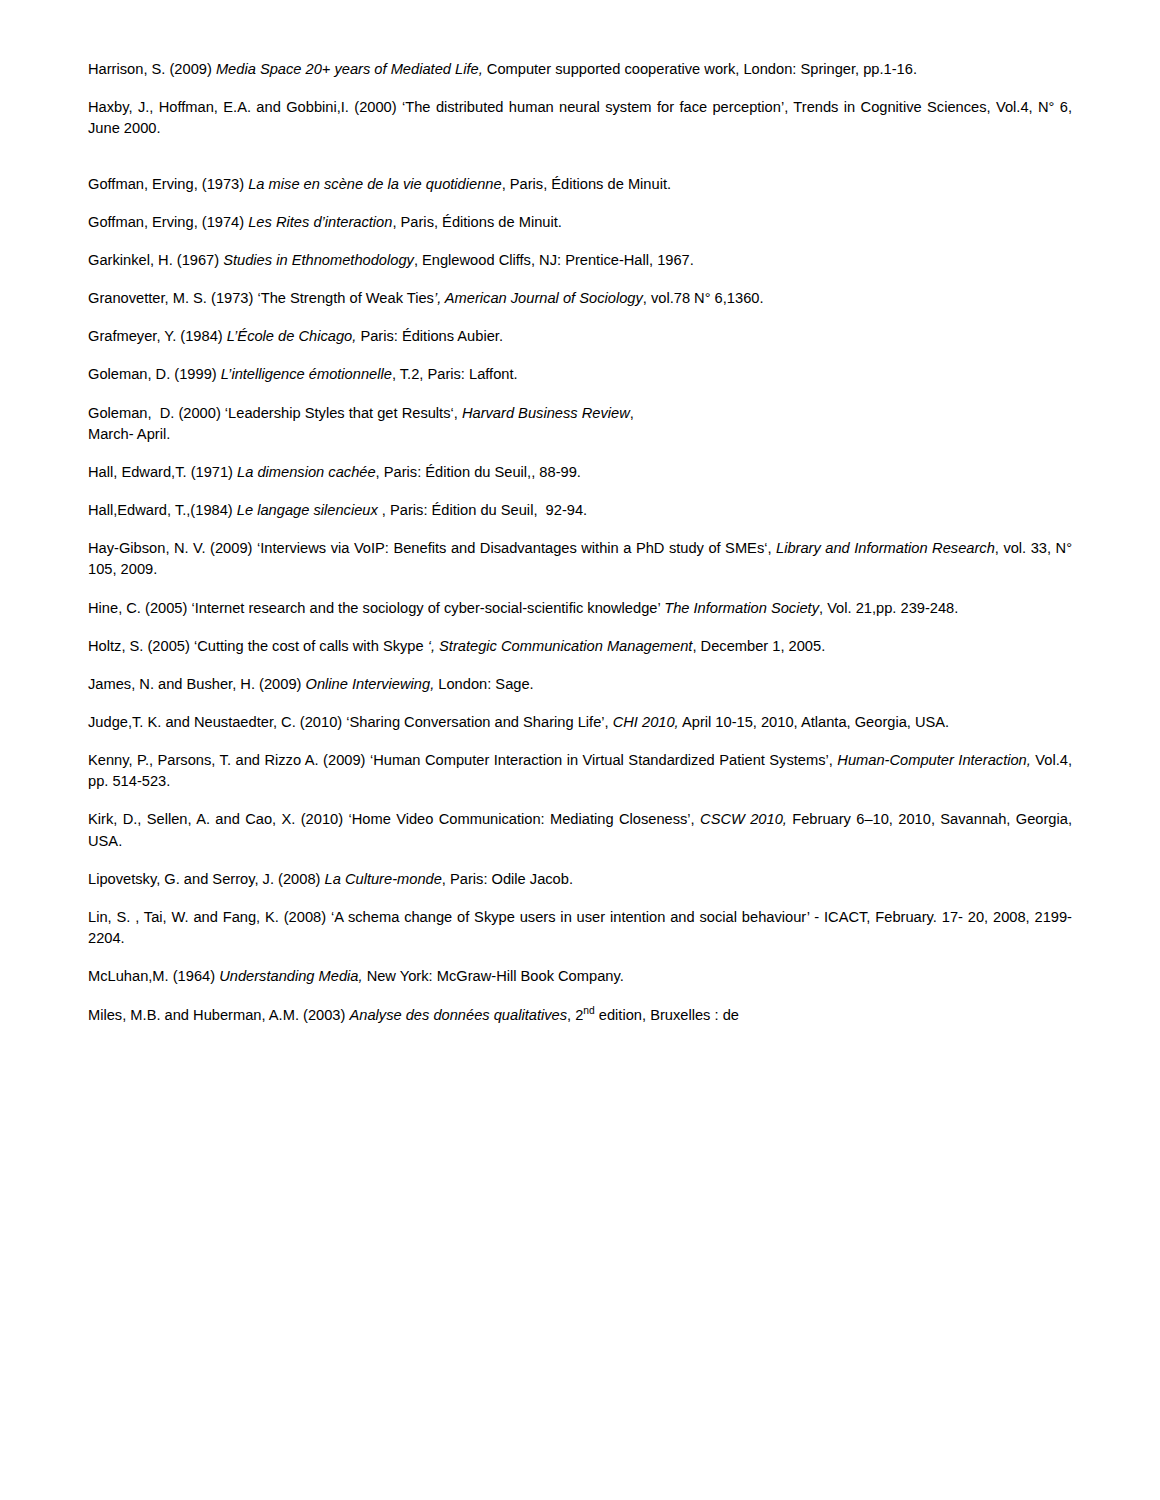Harrison, S. (2009) Media Space 20+ years of Mediated Life, Computer supported cooperative work, London: Springer, pp.1-16.
Haxby, J., Hoffman, E.A. and Gobbini,I. (2000) ‘The distributed human neural system for face perception’, Trends in Cognitive Sciences, Vol.4, N° 6, June 2000.
Goffman, Erving, (1973) La mise en scène de la vie quotidienne, Paris, Éditions de Minuit.
Goffman, Erving, (1974) Les Rites d’interaction, Paris, Éditions de Minuit.
Garkinkel, H. (1967) Studies in Ethnomethodology, Englewood Cliffs, NJ: Prentice-Hall, 1967.
Granovetter, M. S. (1973) ‘The Strength of Weak Ties’, American Journal of Sociology, vol.78 N° 6,1360.
Grafmeyer, Y. (1984) L’École de Chicago, Paris: Éditions Aubier.
Goleman, D. (1999) L’intelligence émotionnelle, T.2, Paris: Laffont.
Goleman, D. (2000) ‘Leadership Styles that get Results‘, Harvard Business Review,
March- April.
Hall, Edward,T. (1971) La dimension cachée, Paris: Édition du Seuil,, 88-99.
Hall,Edward, T.,(1984) Le langage silencieux , Paris: Édition du Seuil, 92-94.
Hay-Gibson, N. V. (2009) ‘Interviews via VoIP: Benefits and Disadvantages within a PhD study of SMEs‘, Library and Information Research, vol. 33, N° 105, 2009.
Hine, C. (2005) ‘Internet research and the sociology of cyber-social-scientific knowledge’ The Information Society, Vol. 21,pp. 239-248.
Holtz, S. (2005) ‘Cutting the cost of calls with Skype ‘, Strategic Communication Management, December 1, 2005.
James, N. and Busher, H. (2009) Online Interviewing, London: Sage.
Judge,T. K. and Neustaedter, C. (2010) ‘Sharing Conversation and Sharing Life’, CHI 2010, April 10-15, 2010, Atlanta, Georgia, USA.
Kenny, P., Parsons, T. and Rizzo A. (2009) ‘Human Computer Interaction in Virtual Standardized Patient Systems’, Human-Computer Interaction, Vol.4, pp. 514-523.
Kirk, D., Sellen, A. and Cao, X. (2010) ‘Home Video Communication: Mediating Closeness’, CSCW 2010, February 6–10, 2010, Savannah, Georgia, USA.
Lipovetsky, G. and Serroy, J. (2008) La Culture-monde, Paris: Odile Jacob.
Lin, S. , Tai, W. and Fang, K. (2008) ‘A schema change of Skype users in user intention and social behaviour’ - ICACT, February. 17- 20, 2008, 2199- 2204.
McLuhan,M. (1964) Understanding Media, New York: McGraw-Hill Book Company.
Miles, M.B. and Huberman, A.M. (2003) Analyse des données qualitatives, 2nd edition, Bruxelles : de